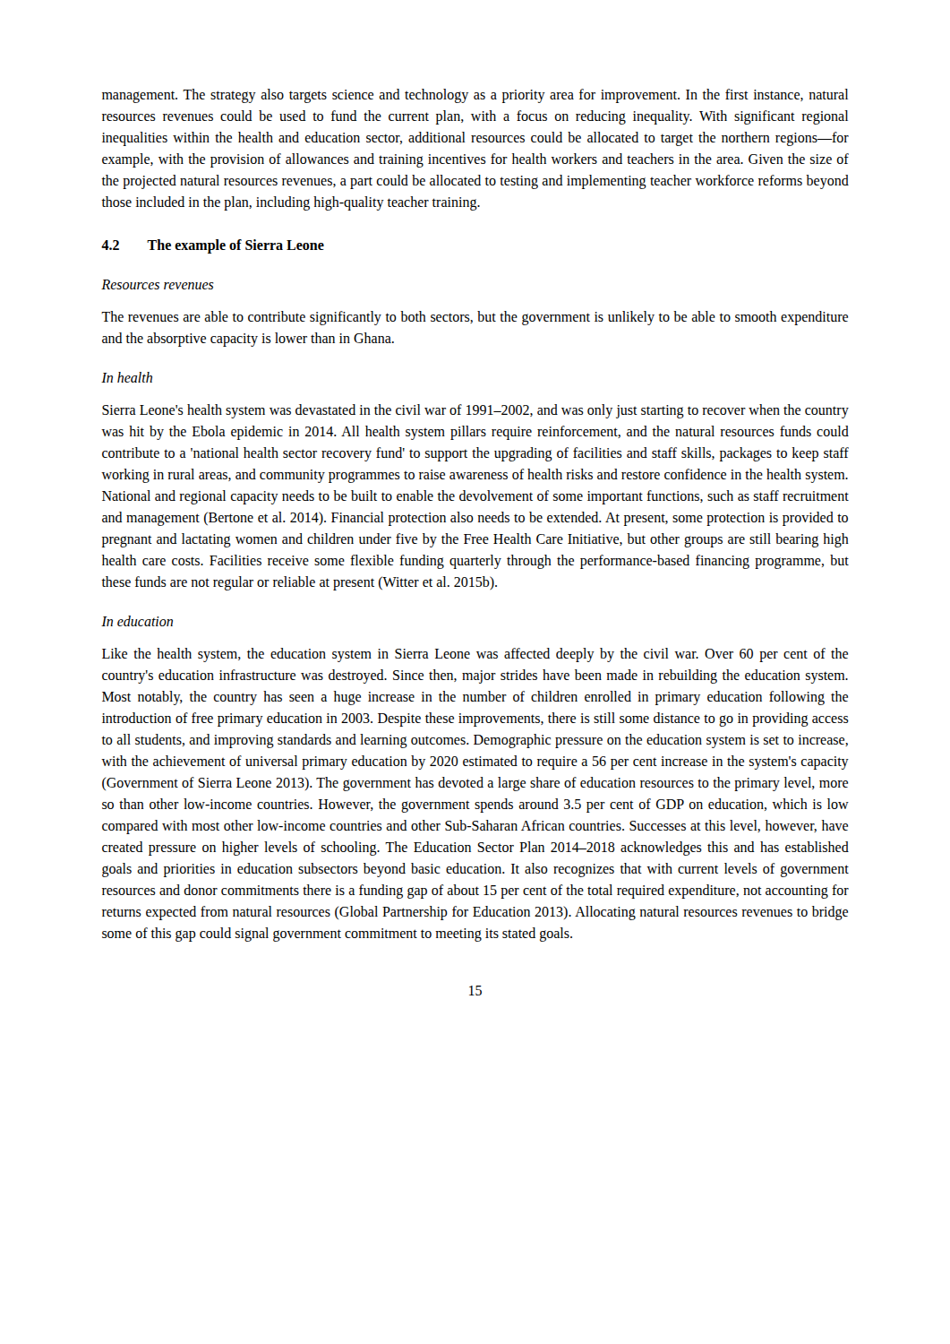management. The strategy also targets science and technology as a priority area for improvement. In the first instance, natural resources revenues could be used to fund the current plan, with a focus on reducing inequality. With significant regional inequalities within the health and education sector, additional resources could be allocated to target the northern regions—for example, with the provision of allowances and training incentives for health workers and teachers in the area. Given the size of the projected natural resources revenues, a part could be allocated to testing and implementing teacher workforce reforms beyond those included in the plan, including high-quality teacher training.
4.2 The example of Sierra Leone
Resources revenues
The revenues are able to contribute significantly to both sectors, but the government is unlikely to be able to smooth expenditure and the absorptive capacity is lower than in Ghana.
In health
Sierra Leone's health system was devastated in the civil war of 1991–2002, and was only just starting to recover when the country was hit by the Ebola epidemic in 2014. All health system pillars require reinforcement, and the natural resources funds could contribute to a 'national health sector recovery fund' to support the upgrading of facilities and staff skills, packages to keep staff working in rural areas, and community programmes to raise awareness of health risks and restore confidence in the health system. National and regional capacity needs to be built to enable the devolvement of some important functions, such as staff recruitment and management (Bertone et al. 2014). Financial protection also needs to be extended. At present, some protection is provided to pregnant and lactating women and children under five by the Free Health Care Initiative, but other groups are still bearing high health care costs. Facilities receive some flexible funding quarterly through the performance-based financing programme, but these funds are not regular or reliable at present (Witter et al. 2015b).
In education
Like the health system, the education system in Sierra Leone was affected deeply by the civil war. Over 60 per cent of the country's education infrastructure was destroyed. Since then, major strides have been made in rebuilding the education system. Most notably, the country has seen a huge increase in the number of children enrolled in primary education following the introduction of free primary education in 2003. Despite these improvements, there is still some distance to go in providing access to all students, and improving standards and learning outcomes. Demographic pressure on the education system is set to increase, with the achievement of universal primary education by 2020 estimated to require a 56 per cent increase in the system's capacity (Government of Sierra Leone 2013). The government has devoted a large share of education resources to the primary level, more so than other low-income countries. However, the government spends around 3.5 per cent of GDP on education, which is low compared with most other low-income countries and other Sub-Saharan African countries. Successes at this level, however, have created pressure on higher levels of schooling. The Education Sector Plan 2014–2018 acknowledges this and has established goals and priorities in education subsectors beyond basic education. It also recognizes that with current levels of government resources and donor commitments there is a funding gap of about 15 per cent of the total required expenditure, not accounting for returns expected from natural resources (Global Partnership for Education 2013). Allocating natural resources revenues to bridge some of this gap could signal government commitment to meeting its stated goals.
15